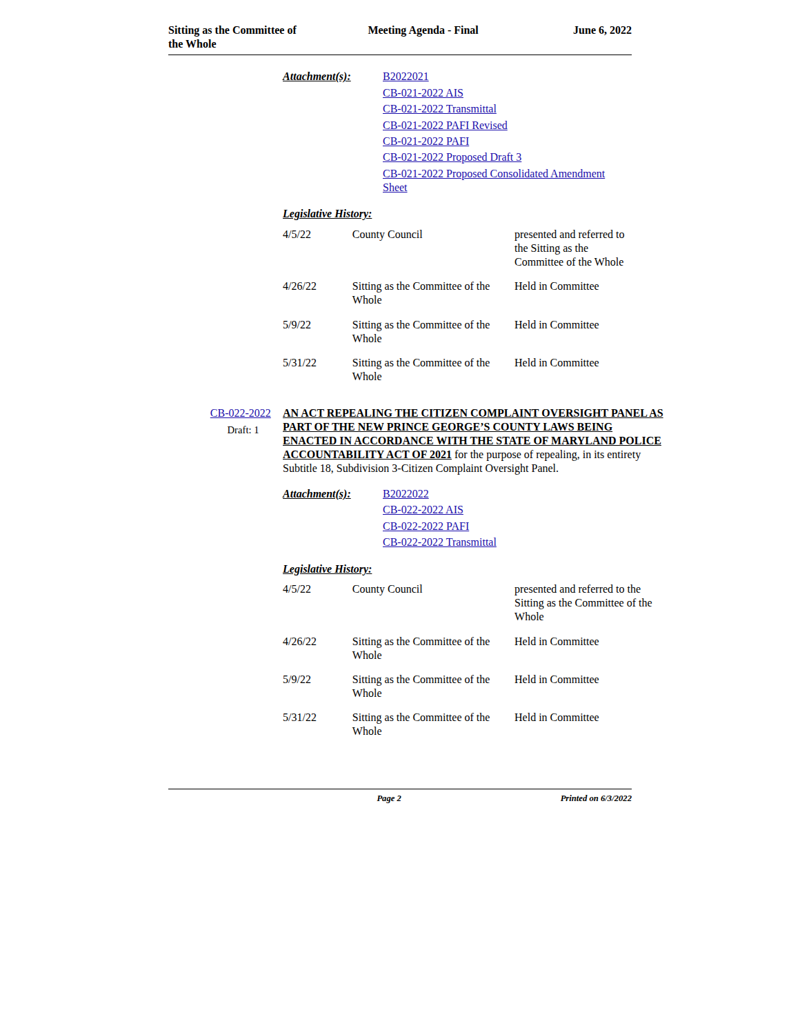Sitting as the Committee of
the Whole
Meeting Agenda - Final
June 6, 2022
Attachment(s):
B2022021
CB-021-2022 AIS
CB-021-2022 Transmittal
CB-021-2022 PAFI Revised
CB-021-2022 PAFI
CB-021-2022 Proposed Draft 3
CB-021-2022 Proposed Consolidated Amendment Sheet
Legislative History:
| 4/5/22 | County Council | presented and referred to the Sitting as the Committee of the Whole |
| 4/26/22 | Sitting as the Committee of the Whole | Held in Committee |
| 5/9/22 | Sitting as the Committee of the Whole | Held in Committee |
| 5/31/22 | Sitting as the Committee of the Whole | Held in Committee |
CB-022-2022 Draft: 1
AN ACT REPEALING THE CITIZEN COMPLAINT OVERSIGHT PANEL AS PART OF THE NEW PRINCE GEORGE’S COUNTY LAWS BEING ENACTED IN ACCORDANCE WITH THE STATE OF MARYLAND POLICE ACCOUNTABILITY ACT OF 2021 for the purpose of repealing, in its entirety Subtitle 18, Subdivision 3-Citizen Complaint Oversight Panel.
Attachment(s):
B2022022
CB-022-2022 AIS
CB-022-2022 PAFI
CB-022-2022 Transmittal
Legislative History:
| 4/5/22 | County Council | presented and referred to the Sitting as the Committee of the Whole |
| 4/26/22 | Sitting as the Committee of the Whole | Held in Committee |
| 5/9/22 | Sitting as the Committee of the Whole | Held in Committee |
| 5/31/22 | Sitting as the Committee of the Whole | Held in Committee |
Page 2 Printed on 6/3/2022